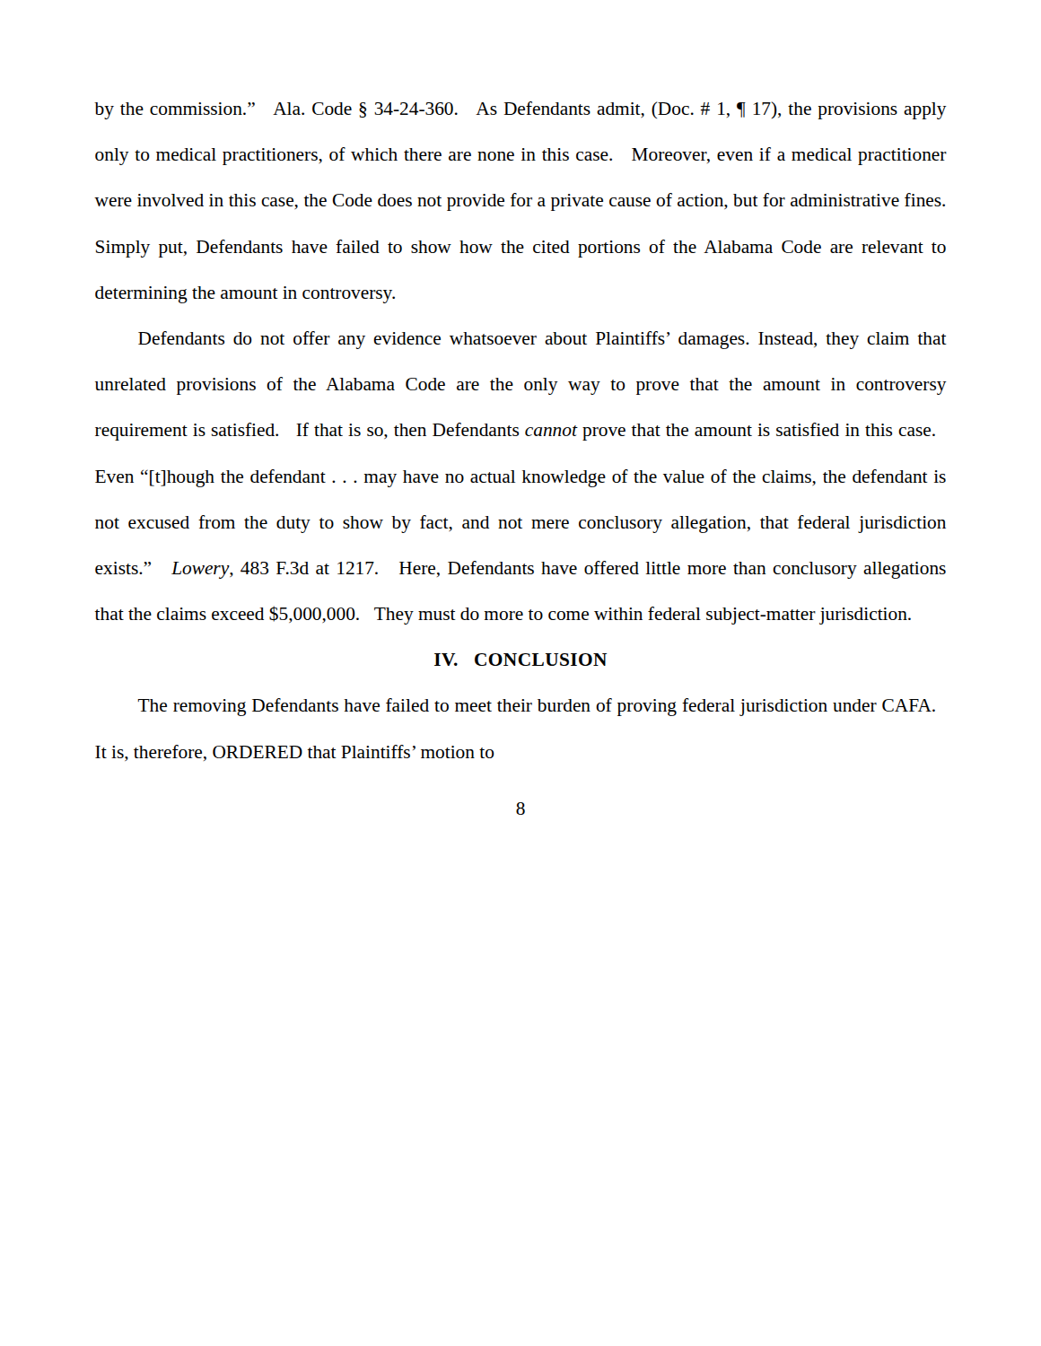by the commission.” Ala. Code § 34-24-360. As Defendants admit, (Doc. # 1, ¶ 17), the provisions apply only to medical practitioners, of which there are none in this case. Moreover, even if a medical practitioner were involved in this case, the Code does not provide for a private cause of action, but for administrative fines. Simply put, Defendants have failed to show how the cited portions of the Alabama Code are relevant to determining the amount in controversy.
Defendants do not offer any evidence whatsoever about Plaintiffs’ damages. Instead, they claim that unrelated provisions of the Alabama Code are the only way to prove that the amount in controversy requirement is satisfied. If that is so, then Defendants cannot prove that the amount is satisfied in this case. Even “[t]hough the defendant . . . may have no actual knowledge of the value of the claims, the defendant is not excused from the duty to show by fact, and not mere conclusory allegation, that federal jurisdiction exists.” Lowery, 483 F.3d at 1217. Here, Defendants have offered little more than conclusory allegations that the claims exceed $5,000,000. They must do more to come within federal subject-matter jurisdiction.
IV. CONCLUSION
The removing Defendants have failed to meet their burden of proving federal jurisdiction under CAFA. It is, therefore, ORDERED that Plaintiffs’ motion to
8